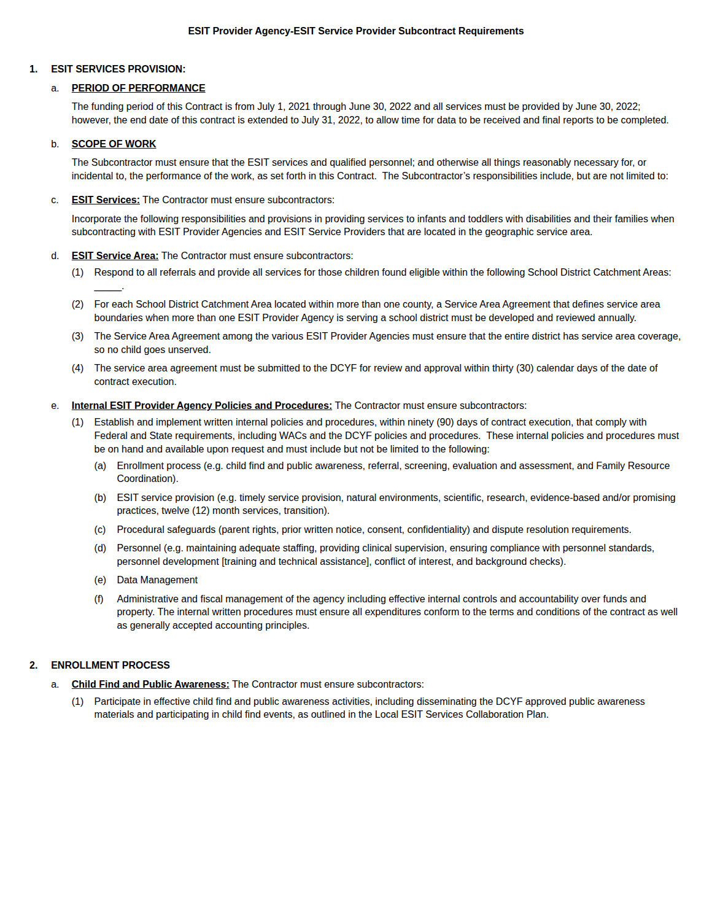ESIT Provider Agency-ESIT Service Provider Subcontract Requirements
1.
ESIT Services Provision:
a.
PERIOD OF PERFORMANCE
The funding period of this Contract is from July 1, 2021 through June 30, 2022 and all services must be provided by June 30, 2022; however, the end date of this contract is extended to July 31, 2022, to allow time for data to be received and final reports to be completed.
b.
SCOPE OF WORK
The Subcontractor must ensure that the ESIT services and qualified personnel; and otherwise all things reasonably necessary for, or incidental to, the performance of the work, as set forth in this Contract. The Subcontractor’s responsibilities include, but are not limited to:
c.
ESIT Services: The Contractor must ensure subcontractors:
Incorporate the following responsibilities and provisions in providing services to infants and toddlers with disabilities and their families when subcontracting with ESIT Provider Agencies and ESIT Service Providers that are located in the geographic service area.
d.
ESIT Service Area: The Contractor must ensure subcontractors:
(1)
Respond to all referrals and provide all services for those children found eligible within the following School District Catchment Areas: _____.
(2)
For each School District Catchment Area located within more than one county, a Service Area Agreement that defines service area boundaries when more than one ESIT Provider Agency is serving a school district must be developed and reviewed annually.
(3)
The Service Area Agreement among the various ESIT Provider Agencies must ensure that the entire district has service area coverage, so no child goes unserved.
(4)
The service area agreement must be submitted to the DCYF for review and approval within thirty (30) calendar days of the date of contract execution.
e.
Internal ESIT Provider Agency Policies and Procedures: The Contractor must ensure subcontractors:
(1)
Establish and implement written internal policies and procedures, within ninety (90) days of contract execution, that comply with Federal and State requirements, including WACs and the DCYF policies and procedures. These internal policies and procedures must be on hand and available upon request and must include but not be limited to the following:
(a)
Enrollment process (e.g. child find and public awareness, referral, screening, evaluation and assessment, and Family Resource Coordination).
(b)
ESIT service provision (e.g. timely service provision, natural environments, scientific, research, evidence-based and/or promising practices, twelve (12) month services, transition).
(c)
Procedural safeguards (parent rights, prior written notice, consent, confidentiality) and dispute resolution requirements.
(d)
Personnel (e.g. maintaining adequate staffing, providing clinical supervision, ensuring compliance with personnel standards, personnel development [training and technical assistance], conflict of interest, and background checks).
(e)
Data Management
(f)
Administrative and fiscal management of the agency including effective internal controls and accountability over funds and property. The internal written procedures must ensure all expenditures conform to the terms and conditions of the contract as well as generally accepted accounting principles.
2.
Enrollment Process
a.
Child Find and Public Awareness: The Contractor must ensure subcontractors:
(1)
Participate in effective child find and public awareness activities, including disseminating the DCYF approved public awareness materials and participating in child find events, as outlined in the Local ESIT Services Collaboration Plan.